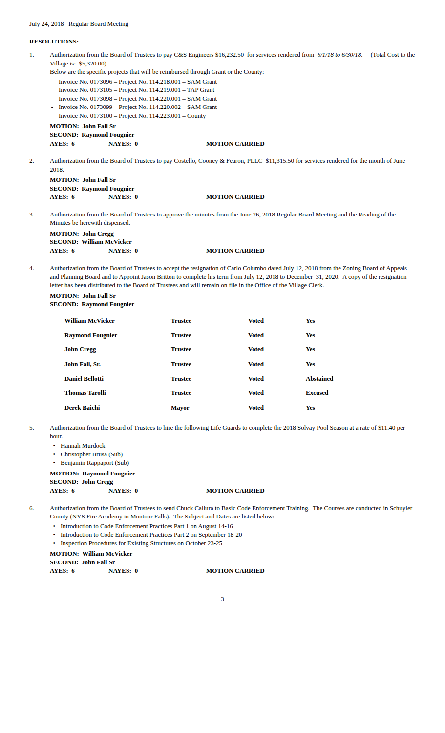July 24, 2018 Regular Board Meeting
RESOLUTIONS:
Authorization from the Board of Trustees to pay C&S Engineers $16,232.50 for services rendered from 6/1/18 to 6/30/18. (Total Cost to the Village is: $5,320.00)
Below are the specific projects that will be reimbursed through Grant or the County:
Invoice No. 0173096 – Project No. 114.218.001 – SAM Grant
Invoice No. 0173105 – Project No. 114.219.001 – TAP Grant
Invoice No. 0173098 – Project No. 114.220.001 – SAM Grant
Invoice No. 0173099 – Project No. 114.220.002 – SAM Grant
Invoice No. 0173100 – Project No. 114.223.001 – County
MOTION: John Fall Sr
SECOND: Raymond Fougnier
AYES: 6 NAYES: 0 MOTION CARRIED
Authorization from the Board of Trustees to pay Costello, Cooney & Fearon, PLLC $11,315.50 for services rendered for the month of June 2018.
MOTION: John Fall Sr
SECOND: Raymond Fougnier
AYES: 6 NAYES: 0 MOTION CARRIED
Authorization from the Board of Trustees to approve the minutes from the June 26, 2018 Regular Board Meeting and the Reading of the Minutes be herewith dispensed.
MOTION: John Cregg
SECOND: William McVicker
AYES: 6 NAYES: 0 MOTION CARRIED
Authorization from the Board of Trustees to accept the resignation of Carlo Columbo dated July 12, 2018 from the Zoning Board of Appeals and Planning Board and to Appoint Jason Britton to complete his term from July 12, 2018 to December 31, 2020. A copy of the resignation letter has been distributed to the Board of Trustees and will remain on file in the Office of the Village Clerk.
MOTION: John Fall Sr
SECOND: Raymond Fougnier
| William McVicker | Trustee | Voted | Yes |
| Raymond Fougnier | Trustee | Voted | Yes |
| John Cregg | Trustee | Voted | Yes |
| John Fall, Sr. | Trustee | Voted | Yes |
| Daniel Bellotti | Trustee | Voted | Abstained |
| Thomas Tarolli | Trustee | Voted | Excused |
| Derek Baichi | Mayor | Voted | Yes |
Authorization from the Board of Trustees to hire the following Life Guards to complete the 2018 Solvay Pool Season at a rate of $11.40 per hour.
Hannah Murdock
Christopher Brusa (Sub)
Benjamin Rappaport (Sub)
MOTION: Raymond Fougnier
SECOND: John Cregg
AYES: 6 NAYES: 0 MOTION CARRIED
Authorization from the Board of Trustees to send Chuck Callura to Basic Code Enforcement Training. The Courses are conducted in Schuyler County (NYS Fire Academy in Montour Falls). The Subject and Dates are listed below:
Introduction to Code Enforcement Practices Part 1 on August 14-16
Introduction to Code Enforcement Practices Part 2 on September 18-20
Inspection Procedures for Existing Structures on October 23-25
MOTION: William McVicker
SECOND: John Fall Sr
AYES: 6 NAYES: 0 MOTION CARRIED
3